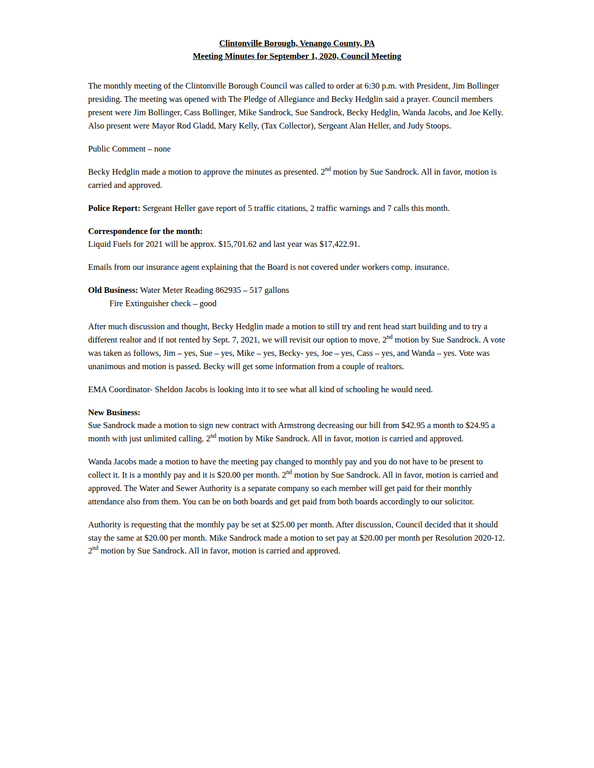Clintonville Borough, Venango County, PA
Meeting Minutes for September 1, 2020, Council Meeting
The monthly meeting of the Clintonville Borough Council was called to order at 6:30 p.m. with President, Jim Bollinger presiding. The meeting was opened with The Pledge of Allegiance and Becky Hedglin said a prayer. Council members present were Jim Bollinger, Cass Bollinger, Mike Sandrock, Sue Sandrock, Becky Hedglin, Wanda Jacobs, and Joe Kelly. Also present were Mayor Rod Gladd, Mary Kelly, (Tax Collector), Sergeant Alan Heller, and Judy Stoops.
Public Comment – none
Becky Hedglin made a motion to approve the minutes as presented. 2nd motion by Sue Sandrock. All in favor, motion is carried and approved.
Police Report: Sergeant Heller gave report of 5 traffic citations, 2 traffic warnings and 7 calls this month.
Correspondence for the month:
Liquid Fuels for 2021 will be approx. $15,701.62 and last year was $17,422.91.
Emails from our insurance agent explaining that the Board is not covered under workers comp. insurance.
Old Business: Water Meter Reading 862935 – 517 gallons
Fire Extinguisher check – good
After much discussion and thought, Becky Hedglin made a motion to still try and rent head start building and to try a different realtor and if not rented by Sept. 7, 2021, we will revisit our option to move. 2nd motion by Sue Sandrock. A vote was taken as follows, Jim – yes, Sue – yes, Mike – yes, Becky- yes, Joe – yes, Cass – yes, and Wanda – yes. Vote was unanimous and motion is passed. Becky will get some information from a couple of realtors.
EMA Coordinator- Sheldon Jacobs is looking into it to see what all kind of schooling he would need.
New Business:
Sue Sandrock made a motion to sign new contract with Armstrong decreasing our bill from $42.95 a month to $24.95 a month with just unlimited calling. 2nd motion by Mike Sandrock. All in favor, motion is carried and approved.
Wanda Jacobs made a motion to have the meeting pay changed to monthly pay and you do not have to be present to collect it. It is a monthly pay and it is $20.00 per month. 2nd motion by Sue Sandrock. All in favor, motion is carried and approved. The Water and Sewer Authority is a separate company so each member will get paid for their monthly attendance also from them. You can be on both boards and get paid from both boards accordingly to our solicitor.
Authority is requesting that the monthly pay be set at $25.00 per month. After discussion, Council decided that it should stay the same at $20.00 per month. Mike Sandrock made a motion to set pay at $20.00 per month per Resolution 2020-12. 2nd motion by Sue Sandrock. All in favor, motion is carried and approved.